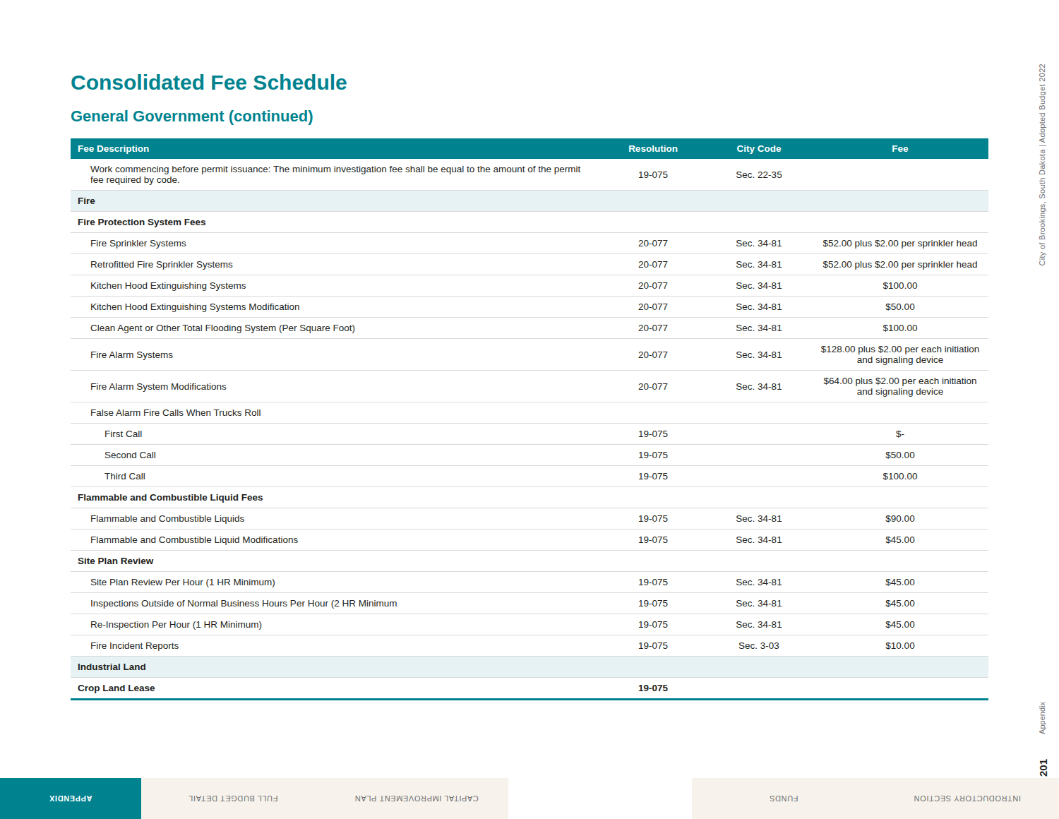City of Brookings, South Dakota | Adopted Budget 2022
Appendix
201
Consolidated Fee Schedule
General Government (continued)
| Fee Description | Resolution | City Code | Fee |
| --- | --- | --- | --- |
| Work commencing before permit issuance: The minimum investigation fee shall be equal to the amount of the permit fee required by code. | 19-075 | Sec. 22-35 | |
| Fire | | | |
| Fire Protection System Fees | | | |
| Fire Sprinkler Systems | 20-077 | Sec. 34-81 | $52.00 plus $2.00 per sprinkler head |
| Retrofitted Fire Sprinkler Systems | 20-077 | Sec. 34-81 | $52.00 plus $2.00 per sprinkler head |
| Kitchen Hood Extinguishing Systems | 20-077 | Sec. 34-81 | $100.00 |
| Kitchen Hood Extinguishing Systems Modification | 20-077 | Sec. 34-81 | $50.00 |
| Clean Agent or Other Total Flooding System (Per Square Foot) | 20-077 | Sec. 34-81 | $100.00 |
| Fire Alarm Systems | 20-077 | Sec. 34-81 | $128.00 plus $2.00 per each initiation and signaling device |
| Fire Alarm System Modifications | 20-077 | Sec. 34-81 | $64.00 plus $2.00 per each initiation and signaling device |
| False Alarm Fire Calls When Trucks Roll | | | |
| First Call | 19-075 | | $- |
| Second Call | 19-075 | | $50.00 |
| Third Call | 19-075 | | $100.00 |
| Flammable and Combustible Liquid Fees | | | |
| Flammable and Combustible Liquids | 19-075 | Sec. 34-81 | $90.00 |
| Flammable and Combustible Liquid Modifications | 19-075 | Sec. 34-81 | $45.00 |
| Site Plan Review | | | |
| Site Plan Review Per Hour (1 HR Minimum) | 19-075 | Sec. 34-81 | $45.00 |
| Inspections Outside of Normal Business Hours Per Hour (2 HR Minimum | 19-075 | Sec. 34-81 | $45.00 |
| Re-Inspection Per Hour (1 HR Minimum) | 19-075 | Sec. 34-81 | $45.00 |
| Fire Incident Reports | 19-075 | Sec. 3-03 | $10.00 |
| Industrial Land | | | |
| Crop Land Lease | 19-075 | | |
APPENDIX
FULL BUDGET DETAIL
CAPITAL IMPROVEMENT PLAN
FUNDS
INTRODUCTORY SECTION